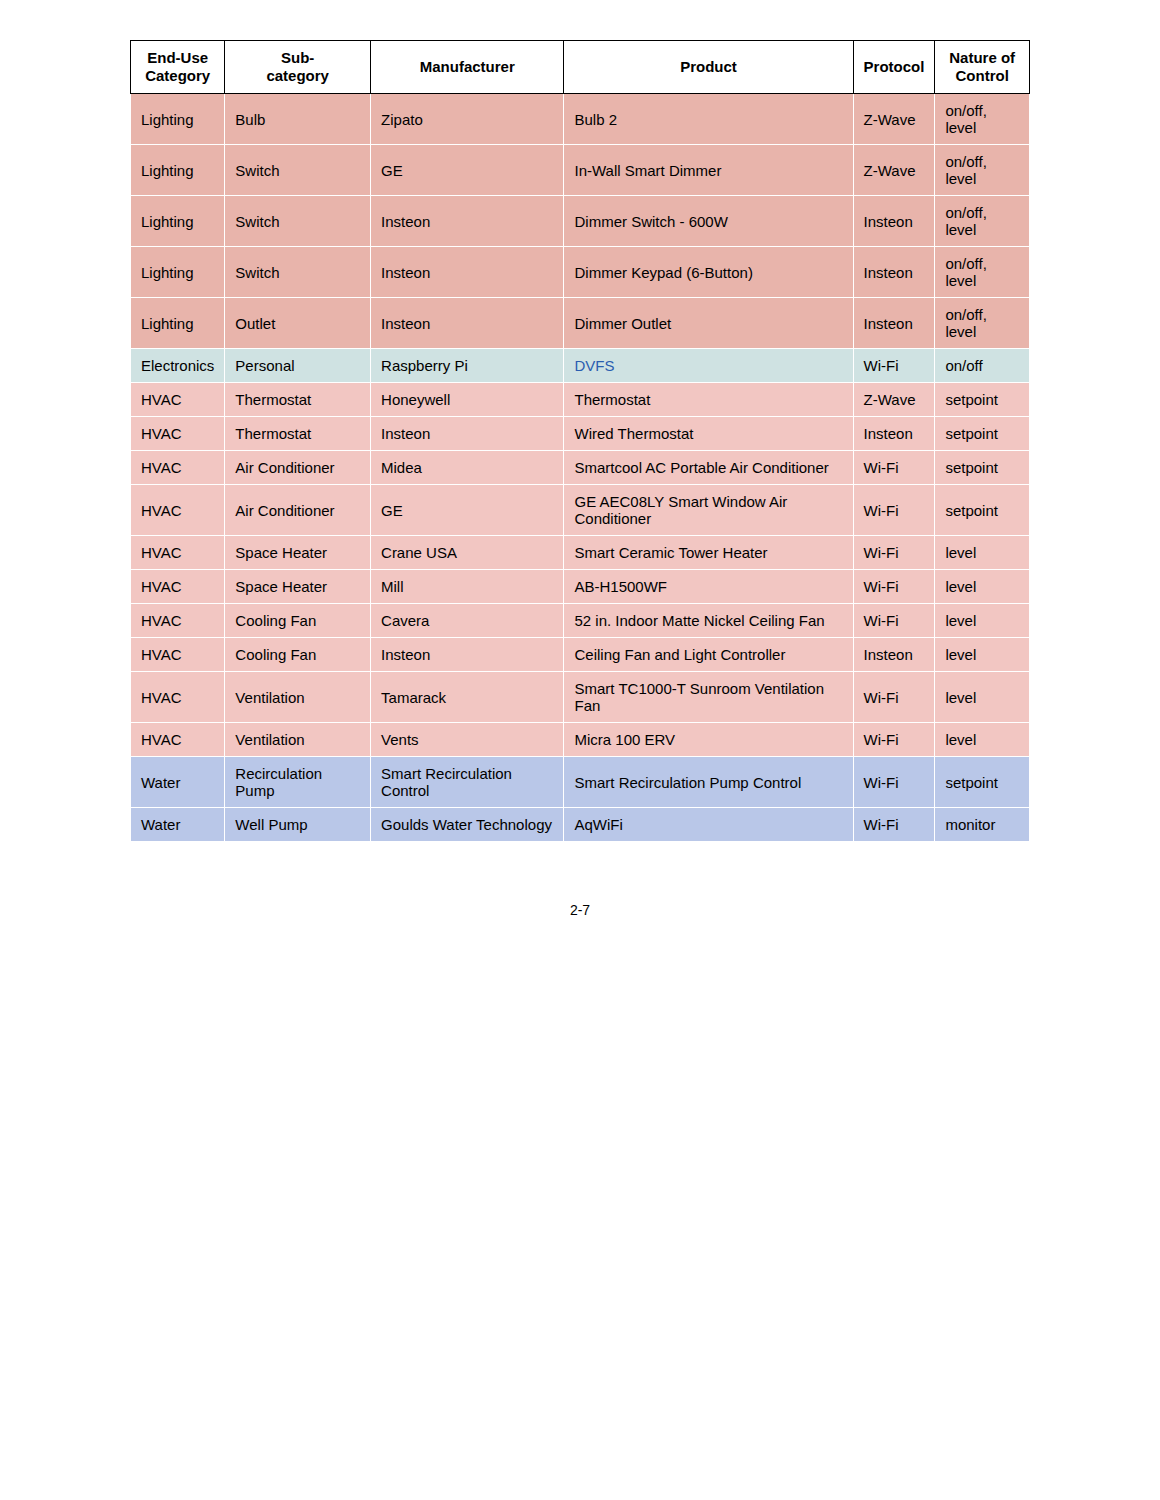| End-Use Category | Sub- category | Manufacturer | Product | Protocol | Nature of Control |
| --- | --- | --- | --- | --- | --- |
| Lighting | Bulb | Zipato | Bulb 2 | Z-Wave | on/off, level |
| Lighting | Switch | GE | In-Wall Smart Dimmer | Z-Wave | on/off, level |
| Lighting | Switch | Insteon | Dimmer Switch - 600W | Insteon | on/off, level |
| Lighting | Switch | Insteon | Dimmer Keypad (6-Button) | Insteon | on/off, level |
| Lighting | Outlet | Insteon | Dimmer Outlet | Insteon | on/off, level |
| Electronics | Personal | Raspberry Pi | DVFS | Wi-Fi | on/off |
| HVAC | Thermostat | Honeywell | Thermostat | Z-Wave | setpoint |
| HVAC | Thermostat | Insteon | Wired Thermostat | Insteon | setpoint |
| HVAC | Air Conditioner | Midea | Smartcool AC Portable Air Conditioner | Wi-Fi | setpoint |
| HVAC | Air Conditioner | GE | GE AEC08LY Smart Window Air Conditioner | Wi-Fi | setpoint |
| HVAC | Space Heater | Crane USA | Smart Ceramic Tower Heater | Wi-Fi | level |
| HVAC | Space Heater | Mill | AB-H1500WF | Wi-Fi | level |
| HVAC | Cooling Fan | Cavera | 52 in. Indoor Matte Nickel Ceiling Fan | Wi-Fi | level |
| HVAC | Cooling Fan | Insteon | Ceiling Fan and Light Controller | Insteon | level |
| HVAC | Ventilation | Tamarack | Smart TC1000-T Sunroom Ventilation Fan | Wi-Fi | level |
| HVAC | Ventilation | Vents | Micra 100 ERV | Wi-Fi | level |
| Water | Recirculation Pump | Smart Recirculation Control | Smart Recirculation Pump Control | Wi-Fi | setpoint |
| Water | Well Pump | Goulds Water Technology | AqWiFi | Wi-Fi | monitor |
2-7